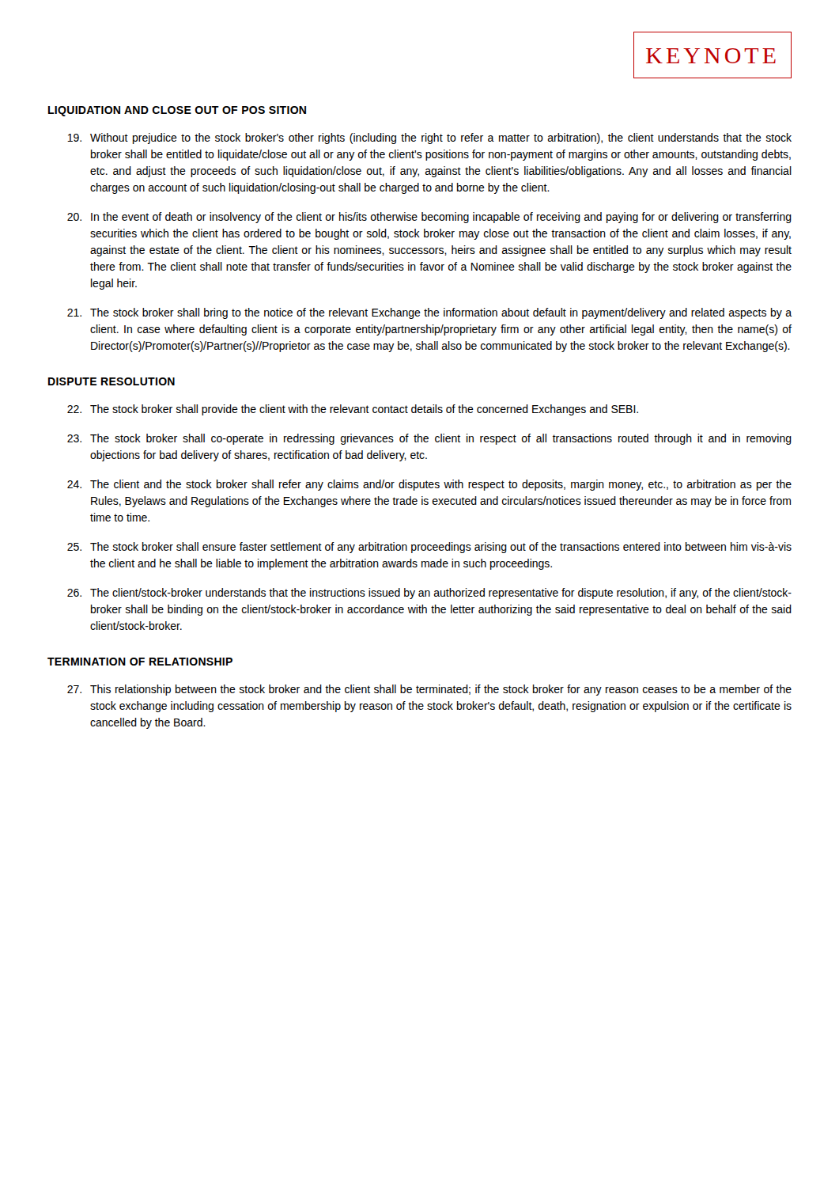KEYNOTE
LIQUIDATION AND CLOSE OUT OF POS SITION
Without prejudice to the stock broker's other rights (including the right to refer a matter to arbitration), the client understands that the stock broker shall be entitled to liquidate/close out all or any of the client's positions for non-payment of margins or other amounts, outstanding debts, etc. and adjust the proceeds of such liquidation/close out, if any, against the client's liabilities/obligations. Any and all losses and financial charges on account of such liquidation/closing-out shall be charged to and borne by the client.
In the event of death or insolvency of the client or his/its otherwise becoming incapable of receiving and paying for or delivering or transferring securities which the client has ordered to be bought or sold, stock broker may close out the transaction of the client and claim losses, if any, against the estate of the client. The client or his nominees, successors, heirs and assignee shall be entitled to any surplus which may result there from. The client shall note that transfer of funds/securities in favor of a Nominee shall be valid discharge by the stock broker against the legal heir.
The stock broker shall bring to the notice of the relevant Exchange the information about default in payment/delivery and related aspects by a client. In case where defaulting client is a corporate entity/partnership/proprietary firm or any other artificial legal entity, then the name(s) of Director(s)/Promoter(s)/Partner(s)//Proprietor as the case may be, shall also be communicated by the stock broker to the relevant Exchange(s).
DISPUTE RESOLUTION
The stock broker shall provide the client with the relevant contact details of the concerned Exchanges and SEBI.
The stock broker shall co-operate in redressing grievances of the client in respect of all transactions routed through it and in removing objections for bad delivery of shares, rectification of bad delivery, etc.
The client and the stock broker shall refer any claims and/or disputes with respect to deposits, margin money, etc., to arbitration as per the Rules, Byelaws and Regulations of the Exchanges where the trade is executed and circulars/notices issued thereunder as may be in force from time to time.
The stock broker shall ensure faster settlement of any arbitration proceedings arising out of the transactions entered into between him vis-à-vis the client and he shall be liable to implement the arbitration awards made in such proceedings.
The client/stock-broker understands that the instructions issued by an authorized representative for dispute resolution, if any, of the client/stock-broker shall be binding on the client/stock-broker in accordance with the letter authorizing the said representative to deal on behalf of the said client/stock-broker.
TERMINATION OF RELATIONSHIP
This relationship between the stock broker and the client shall be terminated; if the stock broker for any reason ceases to be a member of the stock exchange including cessation of membership by reason of the stock broker's default, death, resignation or expulsion or if the certificate is cancelled by the Board.